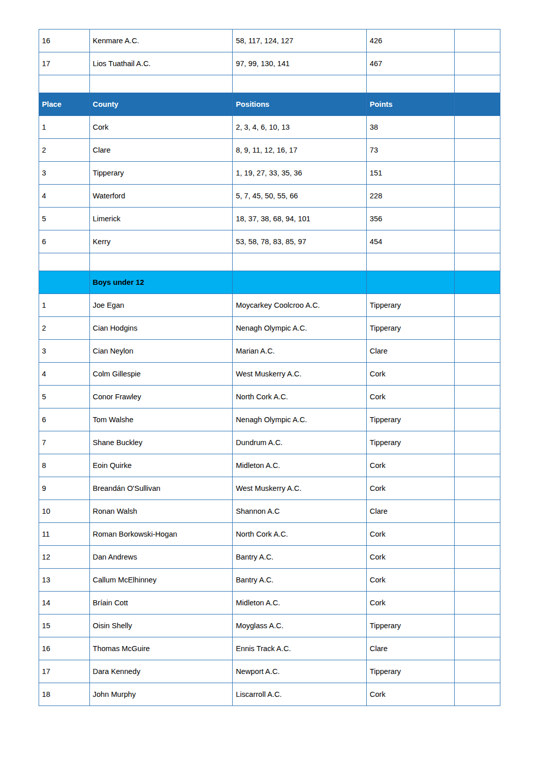| 16 | Kenmare A.C. | 58, 117, 124, 127 | 426 | |
| 17 | Lios Tuathail A.C. | 97, 99, 130, 141 | 467 | |
| Place | County | Positions | Points | |
| 1 | Cork | 2, 3, 4, 6, 10, 13 | 38 | |
| 2 | Clare | 8, 9, 11, 12, 16, 17 | 73 | |
| 3 | Tipperary | 1, 19, 27, 33, 35, 36 | 151 | |
| 4 | Waterford | 5, 7, 45, 50, 55, 66 | 228 | |
| 5 | Limerick | 18, 37, 38, 68, 94, 101 | 356 | |
| 6 | Kerry | 53, 58, 78, 83, 85, 97 | 454 | |
| | Boys under 12 | | | |
| 1 | Joe Egan | Moycarkey Coolcroo A.C. | Tipperary | |
| 2 | Cian Hodgins | Nenagh Olympic A.C. | Tipperary | |
| 3 | Cian Neylon | Marian A.C. | Clare | |
| 4 | Colm Gillespie | West Muskerry A.C. | Cork | |
| 5 | Conor Frawley | North Cork A.C. | Cork | |
| 6 | Tom Walshe | Nenagh Olympic A.C. | Tipperary | |
| 7 | Shane Buckley | Dundrum A.C. | Tipperary | |
| 8 | Eoin Quirke | Midleton A.C. | Cork | |
| 9 | Breandán O'Sullivan | West Muskerry A.C. | Cork | |
| 10 | Ronan Walsh | Shannon A.C | Clare | |
| 11 | Roman Borkowski-Hogan | North Cork A.C. | Cork | |
| 12 | Dan Andrews | Bantry A.C. | Cork | |
| 13 | Callum McElhinney | Bantry A.C. | Cork | |
| 14 | Bríain Cott | Midleton A.C. | Cork | |
| 15 | Oisin Shelly | Moyglass A.C. | Tipperary | |
| 16 | Thomas McGuire | Ennis Track A.C. | Clare | |
| 17 | Dara Kennedy | Newport A.C. | Tipperary | |
| 18 | John Murphy | Liscarroll A.C. | Cork | |